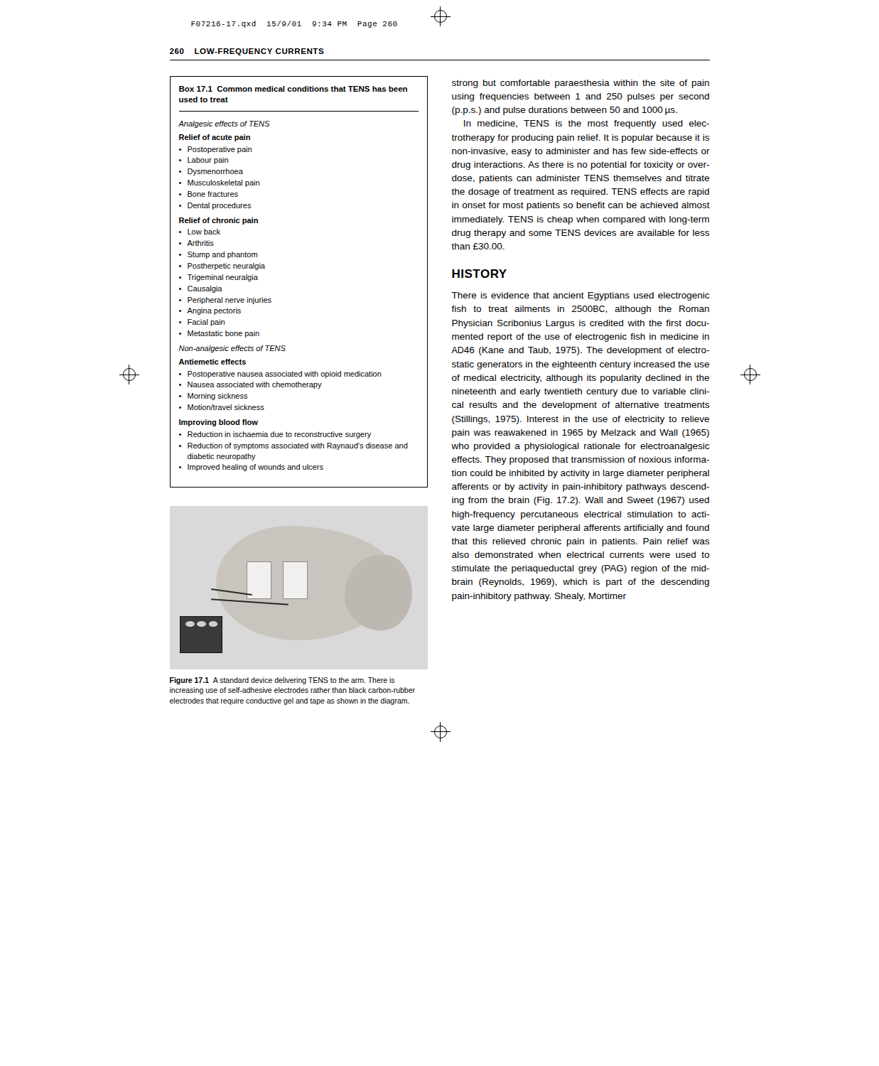F07216-17.qxd 15/9/01 9:34 PM Page 260
260 LOW-FREQUENCY CURRENTS
Box 17.1 Common medical conditions that TENS has been used to treat
Analgesic effects of TENS
Relief of acute pain
Postoperative pain
Labour pain
Dysmenorrhoea
Musculoskeletal pain
Bone fractures
Dental procedures
Relief of chronic pain
Low back
Arthritis
Stump and phantom
Postherpetic neuralgia
Trigeminal neuralgia
Causalgia
Peripheral nerve injuries
Angina pectoris
Facial pain
Metastatic bone pain
Non-analgesic effects of TENS
Antiemetic effects
Postoperative nausea associated with opioid medication
Nausea associated with chemotherapy
Morning sickness
Motion/travel sickness
Improving blood flow
Reduction in ischaemia due to reconstructive surgery
Reduction of symptoms associated with Raynaud's disease and diabetic neuropathy
Improved healing of wounds and ulcers
Figure 17.1 A standard device delivering TENS to the arm. There is increasing use of self-adhesive electrodes rather than black carbon-rubber electrodes that require conductive gel and tape as shown in the diagram.
strong but comfortable paraesthesia within the site of pain using frequencies between 1 and 250 pulses per second (p.p.s.) and pulse durations between 50 and 1000 µs.
In medicine, TENS is the most frequently used electrotherapy for producing pain relief. It is popular because it is non-invasive, easy to administer and has few side-effects or drug interactions. As there is no potential for toxicity or overdose, patients can administer TENS themselves and titrate the dosage of treatment as required. TENS effects are rapid in onset for most patients so benefit can be achieved almost immediately. TENS is cheap when compared with long-term drug therapy and some TENS devices are available for less than £30.00.
HISTORY
There is evidence that ancient Egyptians used electrogenic fish to treat ailments in 2500BC, although the Roman Physician Scribonius Largus is credited with the first documented report of the use of electrogenic fish in medicine in AD46 (Kane and Taub, 1975). The development of electrostatic generators in the eighteenth century increased the use of medical electricity, although its popularity declined in the nineteenth and early twentieth century due to variable clinical results and the development of alternative treatments (Stillings, 1975). Interest in the use of electricity to relieve pain was reawakened in 1965 by Melzack and Wall (1965) who provided a physiological rationale for electroanalgesic effects. They proposed that transmission of noxious information could be inhibited by activity in large diameter peripheral afferents or by activity in pain-inhibitory pathways descending from the brain (Fig. 17.2). Wall and Sweet (1967) used high-frequency percutaneous electrical stimulation to activate large diameter peripheral afferents artificially and found that this relieved chronic pain in patients. Pain relief was also demonstrated when electrical currents were used to stimulate the periaqueductal grey (PAG) region of the midbrain (Reynolds, 1969), which is part of the descending pain-inhibitory pathway. Shealy, Mortimer